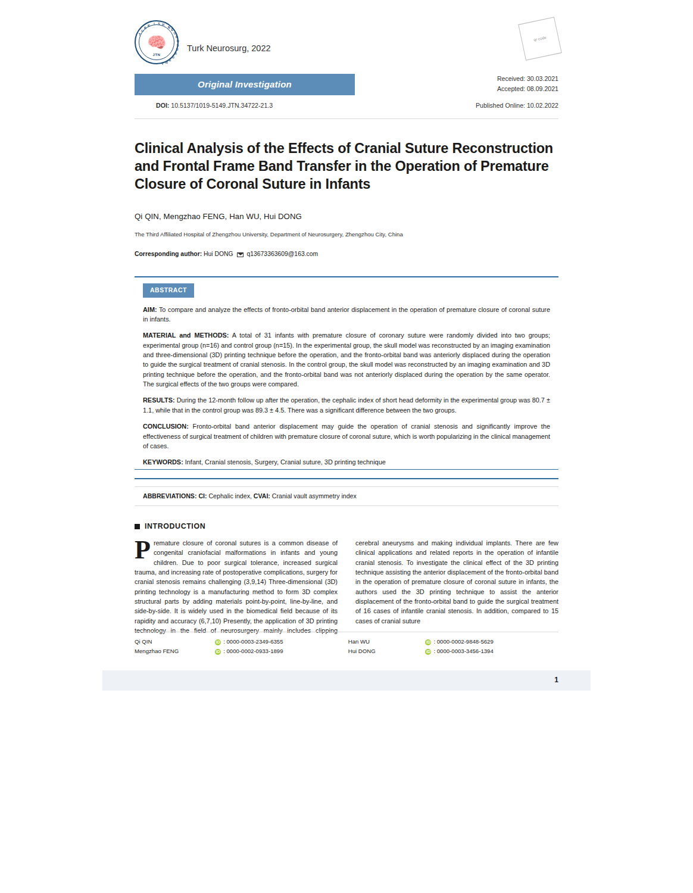T U R K I S H N E U R O S U R G E R Y
🧠
JTN
Turk Neurosurg, 2022
qr code
Original Investigation
Received: 30.03.2021
Accepted: 08.09.2021
DOI: 10.5137/1019-5149.JTN.34722-21.3
Published Online: 10.02.2022
Clinical Analysis of the Effects of Cranial Suture Reconstruction and Frontal Frame Band Transfer in the Operation of Premature Closure of Coronal Suture in Infants
Qi QIN, Mengzhao FENG, Han WU, Hui DONG
The Third Affiliated Hospital of Zhengzhou University, Department of Neurosurgery, Zhengzhou City, China
Corresponding author: Hui DONG q13673363609@163.com
ABSTRACT
AIM: To compare and analyze the effects of fronto-orbital band anterior displacement in the operation of premature closure of coronal suture in infants.
MATERIAL and METHODS: A total of 31 infants with premature closure of coronary suture were randomly divided into two groups; experimental group (n=16) and control group (n=15). In the experimental group, the skull model was reconstructed by an imaging examination and three-dimensional (3D) printing technique before the operation, and the fronto-orbital band was anteriorly displaced during the operation to guide the surgical treatment of cranial stenosis. In the control group, the skull model was reconstructed by an imaging examination and 3D printing technique before the operation, and the fronto-orbital band was not anteriorly displaced during the operation by the same operator. The surgical effects of the two groups were compared.
RESULTS: During the 12-month follow up after the operation, the cephalic index of short head deformity in the experimental group was 80.7 ± 1.1, while that in the control group was 89.3 ± 4.5. There was a significant difference between the two groups.
CONCLUSION: Fronto-orbital band anterior displacement may guide the operation of cranial stenosis and significantly improve the effectiveness of surgical treatment of children with premature closure of coronal suture, which is worth popularizing in the clinical management of cases.
KEYWORDS: Infant, Cranial stenosis, Surgery, Cranial suture, 3D printing technique
ABBREVIATIONS: CI: Cephalic index, CVAI: Cranial vault asymmetry index
INTRODUCTION
Premature closure of coronal sutures is a common disease of congenital craniofacial malformations in infants and young children. Due to poor surgical tolerance, increased surgical trauma, and increasing rate of postoperative complications, surgery for cranial stenosis remains challenging (3,9,14) Three-dimensional (3D) printing technology is a manufacturing method to form 3D complex structural parts by adding materials point-by-point, line-by-line, and side-by-side. It is widely used in the biomedical field because of its rapidity and accuracy (6,7,10) Presently, the application of 3D printing technology in the field of neurosurgery mainly includes clipping cerebral aneurysms and making individual implants. There are few clinical applications and related reports in the operation of infantile cranial stenosis. To investigate the clinical effect of the 3D printing technique assisting the anterior displacement of the fronto-orbital band in the operation of premature closure of coronal suture in infants, the authors used the 3D printing technique to assist the anterior displacement of the fronto-orbital band to guide the surgical treatment of 16 cases of infantile cranial stenosis. In addition, compared to 15 cases of cranial suture
| Qi QIN | iD : 0000-0003-2349-6355 | Han WU | iD : 0000-0002-9848-5629 |
| Mengzhao FENG | iD : 0000-0002-0933-1899 | Hui DONG | iD : 0000-0003-3456-1394 |
1